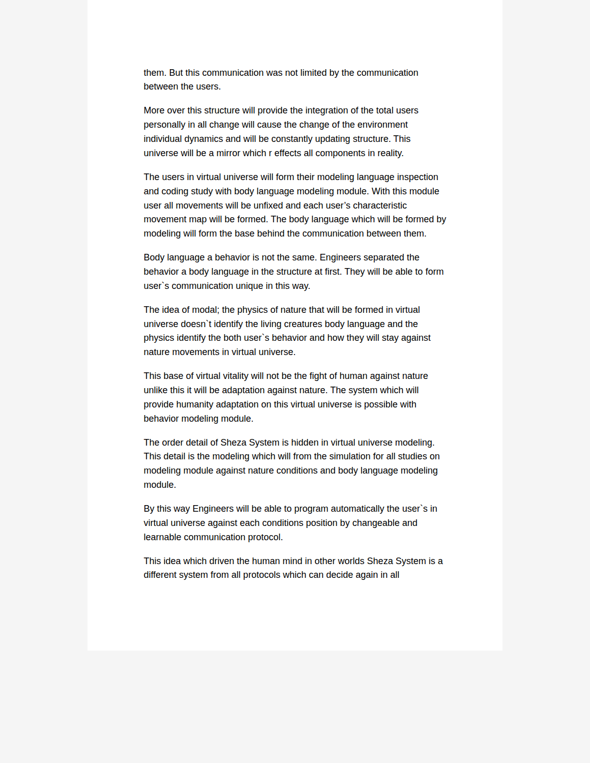them. But this communication was not limited by the communication between the users.
More over this structure will provide the integration of the total users personally in all change will cause the change of the environment individual dynamics and will be constantly updating structure. This universe will be a mirror which r effects all components in reality.
The users in virtual universe will form their modeling language inspection and coding study with body language modeling module. With this module user all movements will be unfixed and each user’s characteristic movement map will be formed. The body language which will be formed by modeling will form the base behind the communication between them.
Body language a behavior is not the same. Engineers separated the behavior a body language in the structure at first. They will be able to form user`s communication unique in this way.
The idea of modal; the physics of nature that will be formed in virtual universe doesn`t identify the living creatures body language and the physics identify the both user`s behavior and how they will stay against nature movements in virtual universe.
This base of virtual vitality will not be the fight of human against nature unlike this it will be adaptation against nature. The system which will provide humanity adaptation on this virtual universe is possible with behavior modeling module.
The order detail of Sheza System is hidden in virtual universe modeling. This detail is the modeling which will from the simulation for all studies on modeling module against nature conditions and body language modeling module.
By this way Engineers will be able to program automatically the user`s in virtual universe against each conditions position by changeable and learnable communication protocol.
This idea which driven the human mind in other worlds Sheza System is a different system from all protocols which can decide again in all